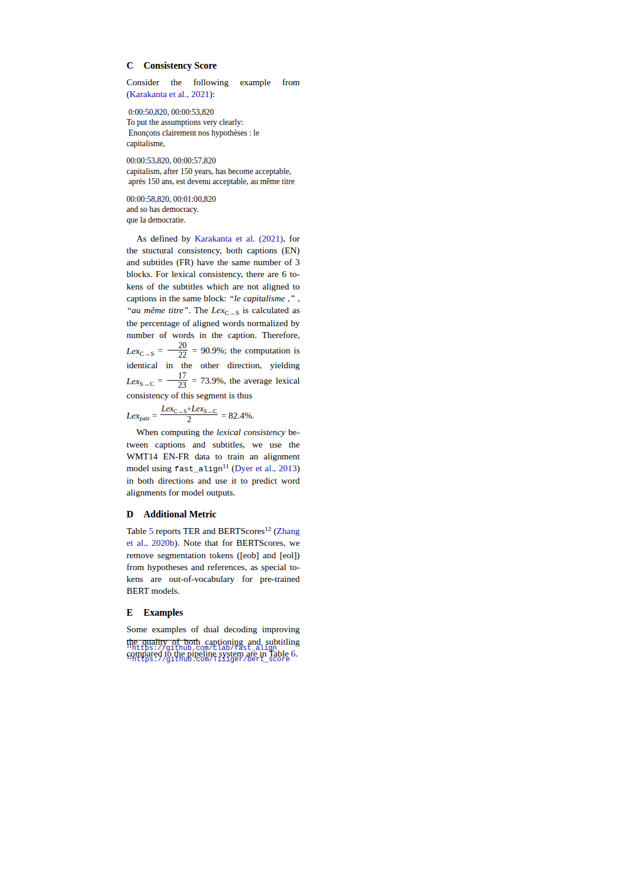CConsistency Score
Consider the following example from (Karakanta et al., 2021):
0:00:50,820, 00:00:53,820 To put the assumptions very clearly: Enonçons clairement nos hypothèses : le capitalisme,
00:00:53,820, 00:00:57,820 capitalism, after 150 years, has become acceptable, après 150 ans, est devenu acceptable, au même titre
00:00:58,820, 00:01:00,820 and so has democracy. que la democratie.
As defined by Karakanta et al. (2021), for the stuctural consistency, both captions (EN) and subtitles (FR) have the same number of 3 blocks. For lexical consistency, there are 6 tokens of the subtitles which are not aligned to captions in the same block: “le capitalisme ,” , “au même titre”. The LexC→S is calculated as the percentage of aligned words normalized by number of words in the caption. Therefore, LexC→S = 2022 = 90.9%; the computation is identical in the other direction, yielding LexS→C = 1723 = 73.9%, the average lexical consistency of this segment is thus
Lexpair = LexC→S+LexS→C 2 = 82.4%.
When computing the lexical consistency between captions and subtitles, we use the WMT14 EN-FR data to train an alignment model using fast_align11 (Dyer et al., 2013) in both directions and use it to predict word alignments for model outputs.
DAdditional Metric
Table 5 reports TER and BERTScores12 (Zhang et al., 2020b). Note that for BERTScores, we remove segmentation tokens ([eob] and [eol]) from hypotheses and references, as special tokens are out-of-vocabulary for pre-trained BERT models.
EExamples
Some examples of dual decoding improving the quality of both captioning and subtitling compared to the pipeline system are in Table 6.
11https://github.com/clab/fast_align
12https://github.com/Tiiiger/bert_score